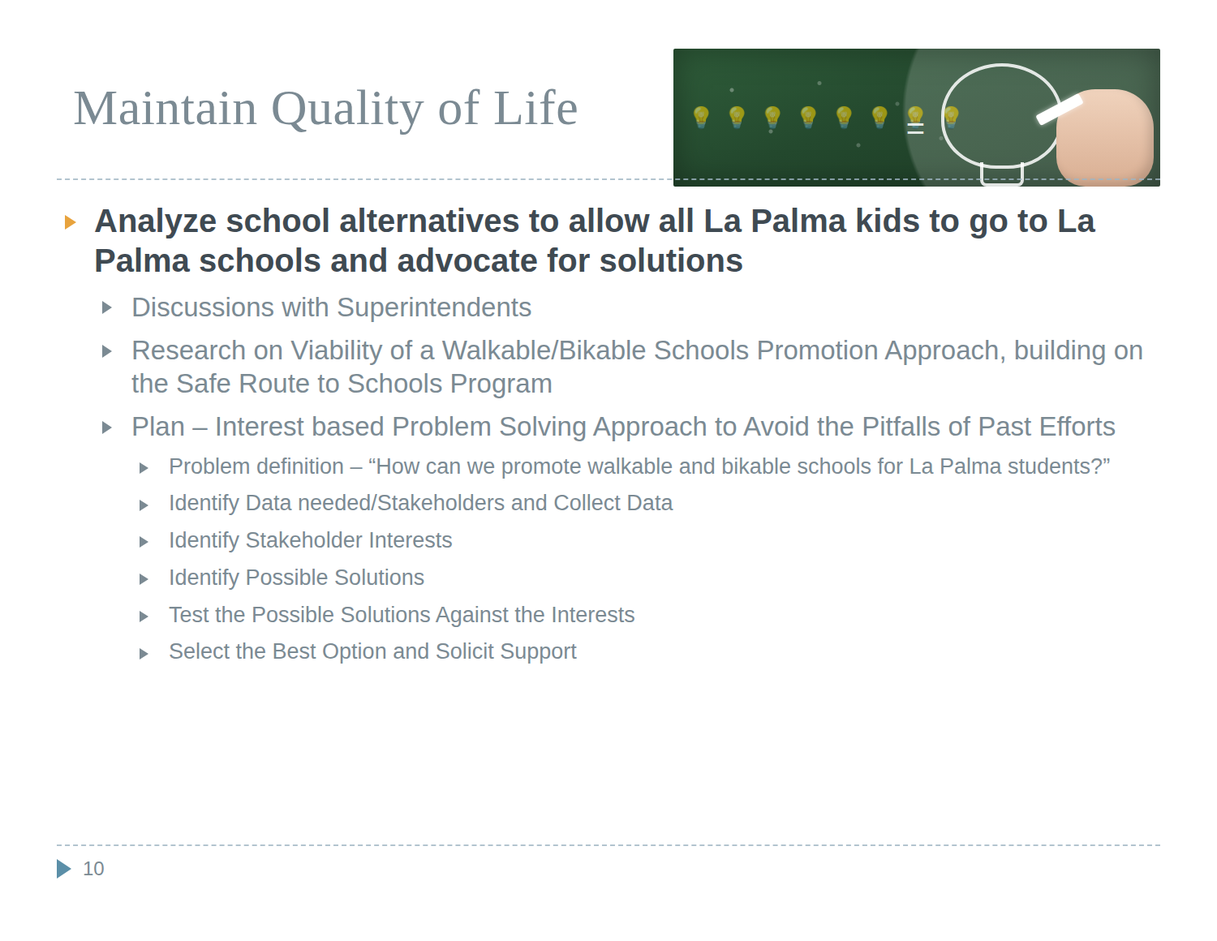💡💡💡💡💡💡💡💡
=
Maintain Quality of Life
Analyze school alternatives to allow all La Palma kids to go to La Palma schools and advocate for solutions
Discussions with Superintendents
Research on Viability of a Walkable/Bikable Schools Promotion Approach, building on the Safe Route to Schools Program
Plan – Interest based Problem Solving Approach to Avoid the Pitfalls of Past Efforts
Problem definition – “How can we promote walkable and bikable schools for La Palma students?”
Identify Data needed/Stakeholders and Collect Data
Identify Stakeholder Interests
Identify Possible Solutions
Test the Possible Solutions Against the Interests
Select the Best Option and Solicit Support
10